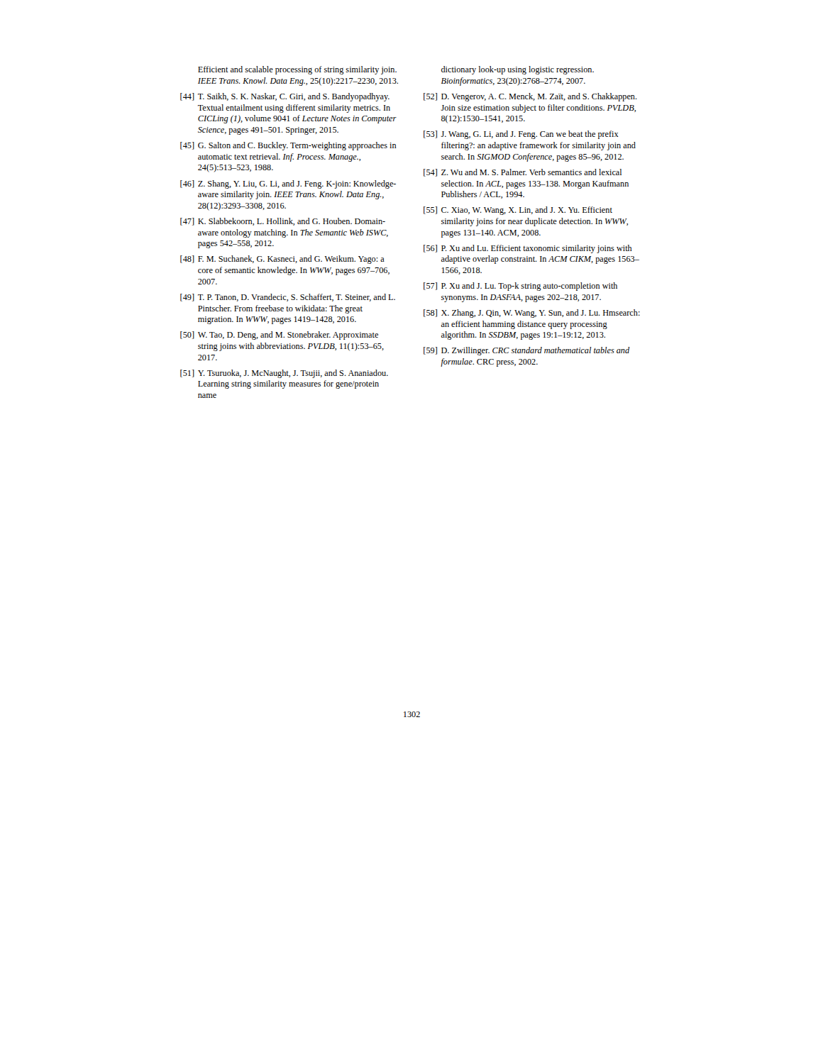Efficient and scalable processing of string similarity join. IEEE Trans. Knowl. Data Eng., 25(10):2217–2230, 2013.
[44] T. Saikh, S. K. Naskar, C. Giri, and S. Bandyopadhyay. Textual entailment using different similarity metrics. In CICLing (1), volume 9041 of Lecture Notes in Computer Science, pages 491–501. Springer, 2015.
[45] G. Salton and C. Buckley. Term-weighting approaches in automatic text retrieval. Inf. Process. Manage., 24(5):513–523, 1988.
[46] Z. Shang, Y. Liu, G. Li, and J. Feng. K-join: Knowledge-aware similarity join. IEEE Trans. Knowl. Data Eng., 28(12):3293–3308, 2016.
[47] K. Slabbekoorn, L. Hollink, and G. Houben. Domain-aware ontology matching. In The Semantic Web ISWC, pages 542–558, 2012.
[48] F. M. Suchanek, G. Kasneci, and G. Weikum. Yago: a core of semantic knowledge. In WWW, pages 697–706, 2007.
[49] T. P. Tanon, D. Vrandecic, S. Schaffert, T. Steiner, and L. Pintscher. From freebase to wikidata: The great migration. In WWW, pages 1419–1428, 2016.
[50] W. Tao, D. Deng, and M. Stonebraker. Approximate string joins with abbreviations. PVLDB, 11(1):53–65, 2017.
[51] Y. Tsuruoka, J. McNaught, J. Tsujii, and S. Ananiadou. Learning string similarity measures for gene/protein name
dictionary look-up using logistic regression. Bioinformatics, 23(20):2768–2774, 2007.
[52] D. Vengerov, A. C. Menck, M. Zaït, and S. Chakkappen. Join size estimation subject to filter conditions. PVLDB, 8(12):1530–1541, 2015.
[53] J. Wang, G. Li, and J. Feng. Can we beat the prefix filtering?: an adaptive framework for similarity join and search. In SIGMOD Conference, pages 85–96, 2012.
[54] Z. Wu and M. S. Palmer. Verb semantics and lexical selection. In ACL, pages 133–138. Morgan Kaufmann Publishers / ACL, 1994.
[55] C. Xiao, W. Wang, X. Lin, and J. X. Yu. Efficient similarity joins for near duplicate detection. In WWW, pages 131–140. ACM, 2008.
[56] P. Xu and Lu. Efficient taxonomic similarity joins with adaptive overlap constraint. In ACM CIKM, pages 1563–1566, 2018.
[57] P. Xu and J. Lu. Top-k string auto-completion with synonyms. In DASFAA, pages 202–218, 2017.
[58] X. Zhang, J. Qin, W. Wang, Y. Sun, and J. Lu. Hmsearch: an efficient hamming distance query processing algorithm. In SSDBM, pages 19:1–19:12, 2013.
[59] D. Zwillinger. CRC standard mathematical tables and formulae. CRC press, 2002.
1302